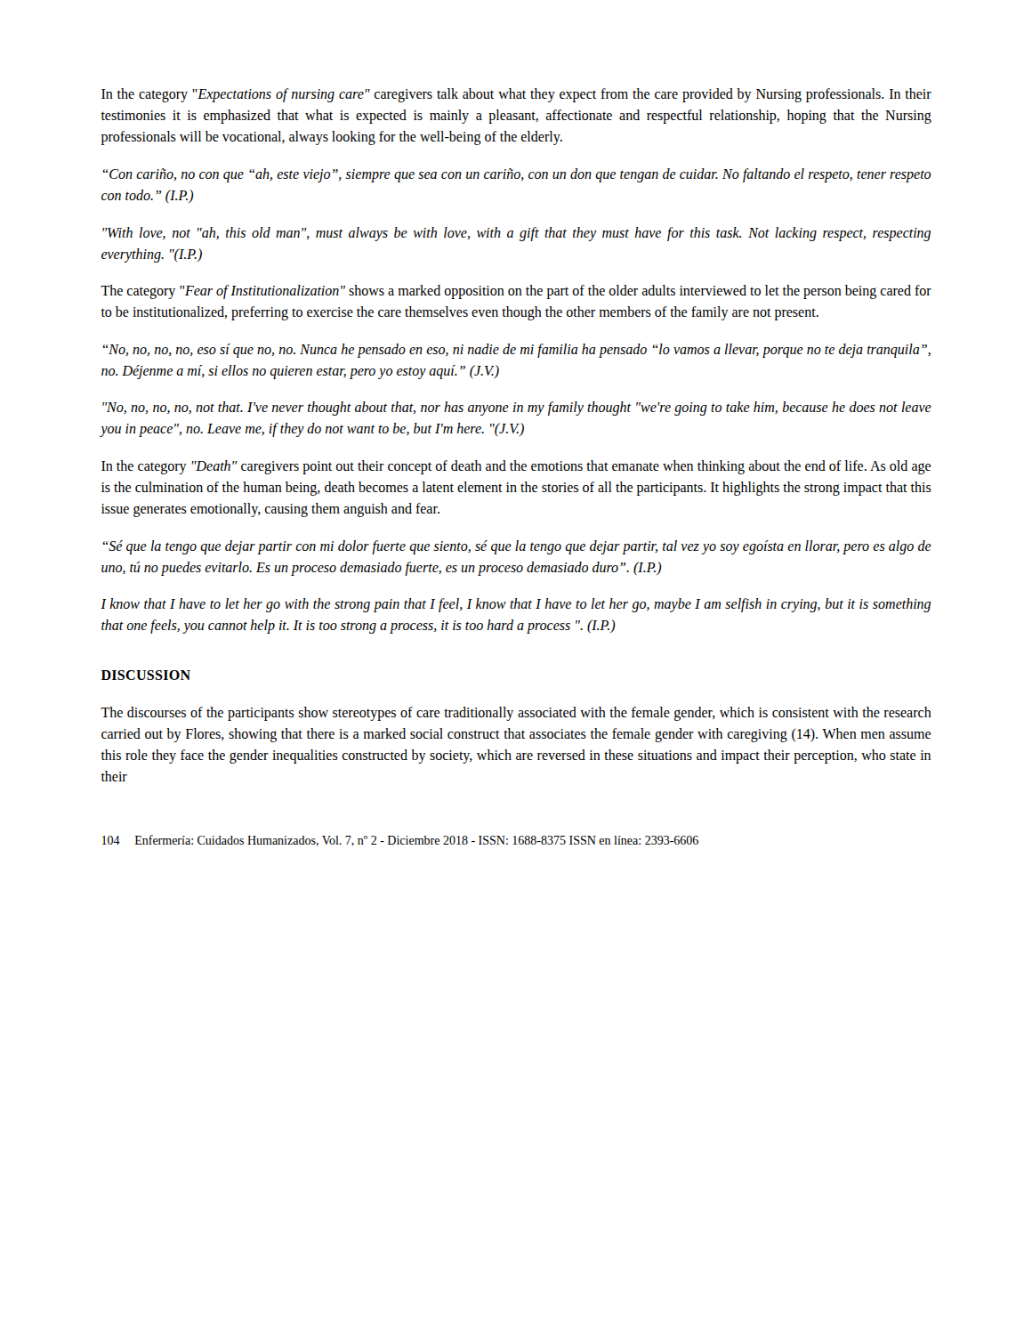In the category "Expectations of nursing care" caregivers talk about what they expect from the care provided by Nursing professionals. In their testimonies it is emphasized that what is expected is mainly a pleasant, affectionate and respectful relationship, hoping that the Nursing professionals will be vocational, always looking for the well-being of the elderly.
“Con cariño, no con que “ah, este viejo”, siempre que sea con un cariño, con un don que tengan de cuidar. No faltando el respeto, tener respeto con todo.” (I.P.)
"With love, not "ah, this old man", must always be with love, with a gift that they must have for this task. Not lacking respect, respecting everything. "(I.P.)
The category "Fear of Institutionalization" shows a marked opposition on the part of the older adults interviewed to let the person being cared for to be institutionalized, preferring to exercise the care themselves even though the other members of the family are not present.
“No, no, no, no, eso sí que no, no. Nunca he pensado en eso, ni nadie de mi familia ha pensado “lo vamos a llevar, porque no te deja tranquila”, no. Déjenme a mí, si ellos no quieren estar, pero yo estoy aquí.” (J.V.)
"No, no, no, no, not that. I've never thought about that, nor has anyone in my family thought "we're going to take him, because he does not leave you in peace", no. Leave me, if they do not want to be, but I'm here. "(J.V.)
In the category "Death" caregivers point out their concept of death and the emotions that emanate when thinking about the end of life. As old age is the culmination of the human being, death becomes a latent element in the stories of all the participants. It highlights the strong impact that this issue generates emotionally, causing them anguish and fear.
“Sé que la tengo que dejar partir con mi dolor fuerte que siento, sé que la tengo que dejar partir, tal vez yo soy egoísta en llorar, pero es algo de uno, tú no puedes evitarlo. Es un proceso demasiado fuerte, es un proceso demasiado duro”. (I.P.)
I know that I have to let her go with the strong pain that I feel, I know that I have to let her go, maybe I am selfish in crying, but it is something that one feels, you cannot help it. It is too strong a process, it is too hard a process ". (I.P.)
DISCUSSION
The discourses of the participants show stereotypes of care traditionally associated with the female gender, which is consistent with the research carried out by Flores, showing that there is a marked social construct that associates the female gender with caregiving (14). When men assume this role they face the gender inequalities constructed by society, which are reversed in these situations and impact their perception, who state in their
104 Enfermería: Cuidados Humanizados, Vol. 7, nº 2 - Diciembre 2018 - ISSN: 1688-8375 ISSN en línea: 2393-6606